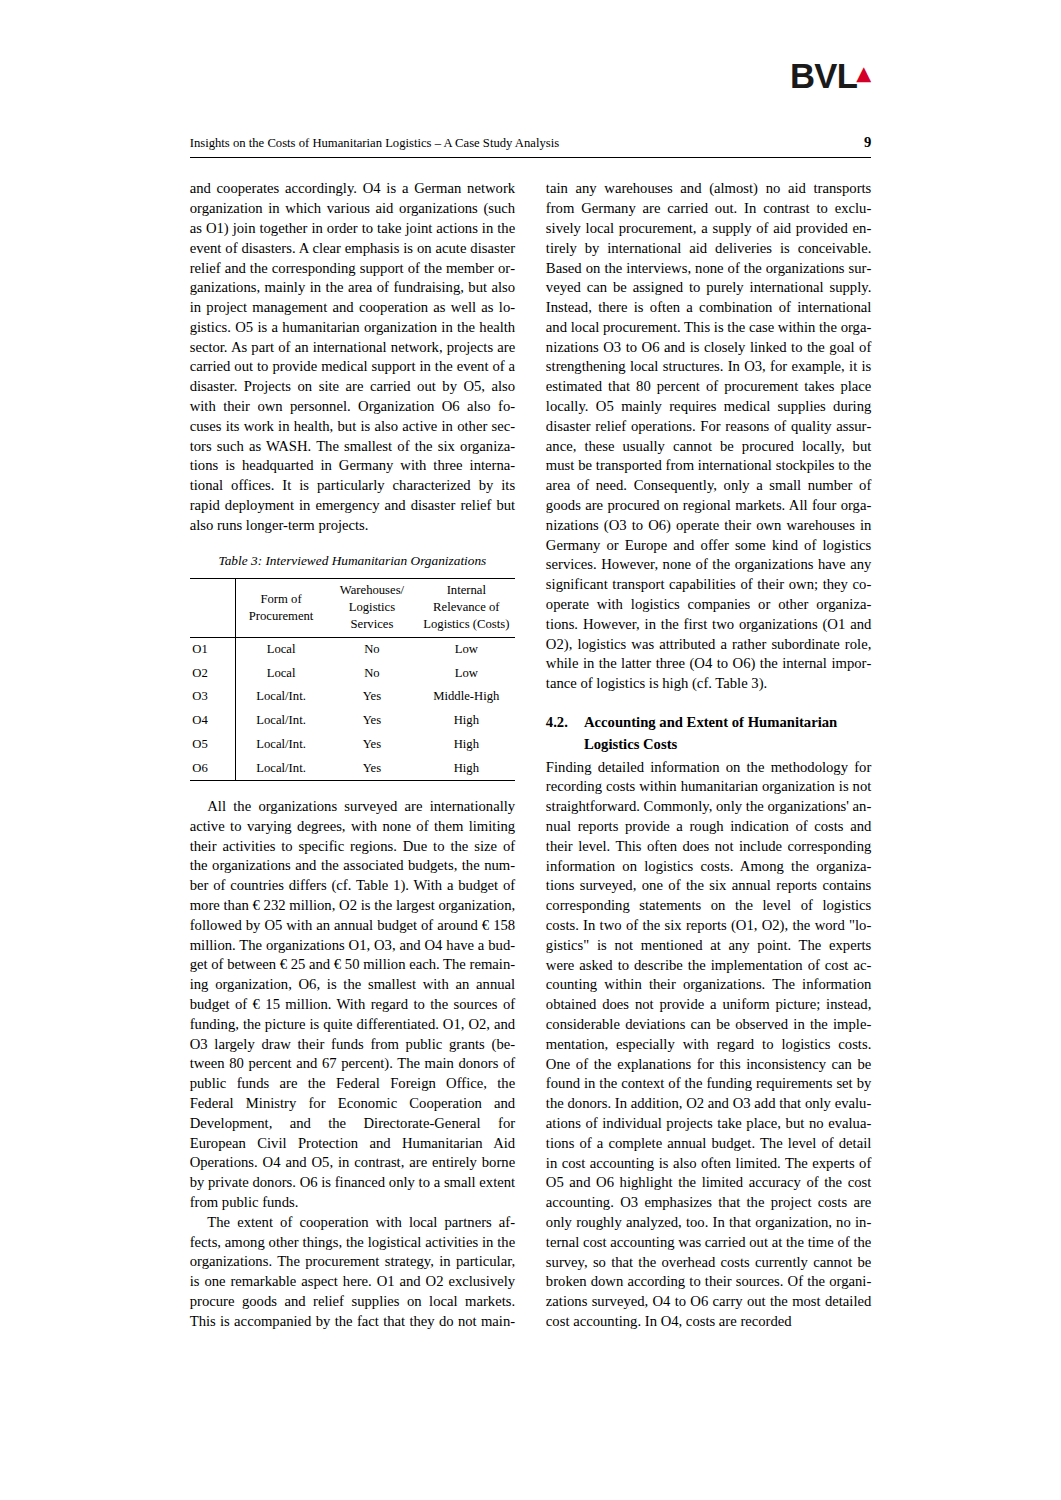BVL▴
Insights on the Costs of Humanitarian Logistics – A Case Study Analysis 9
and cooperates accordingly. O4 is a German network organization in which various aid organizations (such as O1) join together in order to take joint actions in the event of disasters. A clear emphasis is on acute disaster relief and the corresponding support of the member organizations, mainly in the area of fundraising, but also in project management and cooperation as well as logistics. O5 is a humanitarian organization in the health sector. As part of an international network, projects are carried out to provide medical support in the event of a disaster. Projects on site are carried out by O5, also with their own personnel. Organization O6 also focuses its work in health, but is also active in other sectors such as WASH. The smallest of the six organizations is headquarted in Germany with three international offices. It is particularly characterized by its rapid deployment in emergency and disaster relief but also runs longer-term projects.
Table 3: Interviewed Humanitarian Organizations
| | Form of Procurement | Warehouses/ Logistics Services | Internal Relevance of Logistics (Costs) |
| --- | --- | --- | --- |
| O1 | Local | No | Low |
| O2 | Local | No | Low |
| O3 | Local/Int. | Yes | Middle-High |
| O4 | Local/Int. | Yes | High |
| O5 | Local/Int. | Yes | High |
| O6 | Local/Int. | Yes | High |
All the organizations surveyed are internationally active to varying degrees, with none of them limiting their activities to specific regions. Due to the size of the organizations and the associated budgets, the number of countries differs (cf. Table 1). With a budget of more than € 232 million, O2 is the largest organization, followed by O5 with an annual budget of around € 158 million. The organizations O1, O3, and O4 have a budget of between € 25 and € 50 million each. The remaining organization, O6, is the smallest with an annual budget of € 15 million. With regard to the sources of funding, the picture is quite differentiated. O1, O2, and O3 largely draw their funds from public grants (between 80 percent and 67 percent). The main donors of public funds are the Federal Foreign Office, the Federal Ministry for Economic Cooperation and Development, and the Directorate-General for European Civil Protection and Humanitarian Aid Operations. O4 and O5, in contrast, are entirely borne by private donors. O6 is financed only to a small extent from public funds.
The extent of cooperation with local partners affects, among other things, the logistical activities in the organizations. The procurement strategy, in particular, is one remarkable aspect here. O1 and O2 exclusively procure goods and relief supplies on local markets. This is accompanied by the fact that they do not maintain any warehouses and (almost) no aid transports from Germany are carried out. In contrast to exclusively local procurement, a supply of aid provided entirely by international aid deliveries is conceivable. Based on the interviews, none of the organizations surveyed can be assigned to purely international supply. Instead, there is often a combination of international and local procurement. This is the case within the organizations O3 to O6 and is closely linked to the goal of strengthening local structures. In O3, for example, it is estimated that 80 percent of procurement takes place locally. O5 mainly requires medical supplies during disaster relief operations. For reasons of quality assurance, these usually cannot be procured locally, but must be transported from international stockpiles to the area of need. Consequently, only a small number of goods are procured on regional markets. All four organizations (O3 to O6) operate their own warehouses in Germany or Europe and offer some kind of logistics services. However, none of the organizations have any significant transport capabilities of their own; they cooperate with logistics companies or other organizations. However, in the first two organizations (O1 and O2), logistics was attributed a rather subordinate role, while in the latter three (O4 to O6) the internal importance of logistics is high (cf. Table 3).
4.2. Accounting and Extent of Humanitarian
Logistics Costs
Finding detailed information on the methodology for recording costs within humanitarian organization is not straightforward. Commonly, only the organizations' annual reports provide a rough indication of costs and their level. This often does not include corresponding information on logistics costs. Among the organizations surveyed, one of the six annual reports contains corresponding statements on the level of logistics costs. In two of the six reports (O1, O2), the word "logistics" is not mentioned at any point. The experts were asked to describe the implementation of cost accounting within their organizations. The information obtained does not provide a uniform picture; instead, considerable deviations can be observed in the implementation, especially with regard to logistics costs. One of the explanations for this inconsistency can be found in the context of the funding requirements set by the donors. In addition, O2 and O3 add that only evaluations of individual projects take place, but no evaluations of a complete annual budget. The level of detail in cost accounting is also often limited. The experts of O5 and O6 highlight the limited accuracy of the cost accounting. O3 emphasizes that the project costs are only roughly analyzed, too. In that organization, no internal cost accounting was carried out at the time of the survey, so that the overhead costs currently cannot be broken down according to their sources. Of the organizations surveyed, O4 to O6 carry out the most detailed cost accounting. In O4, costs are recorded